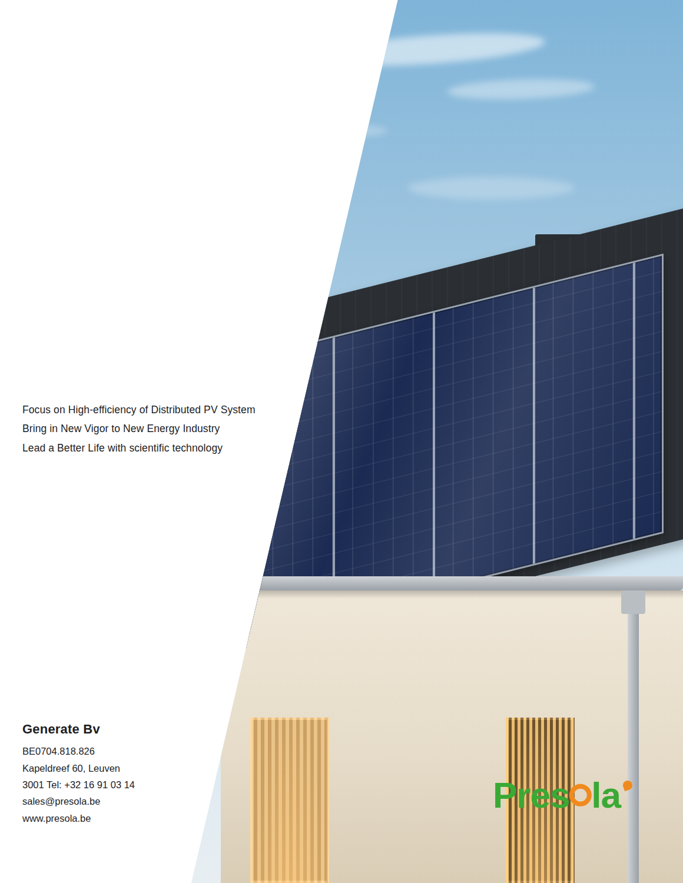Focus on High-efficiency of Distributed PV System
Bring in New Vigor to New Energy Industry
Lead a Better Life with scientific technology
Generate Bv
BE0704.818.826
Kapeldreef 60, Leuven
3001 Tel: +32 16 91 03 14
sales@presola.be
www.presola.be
Presola